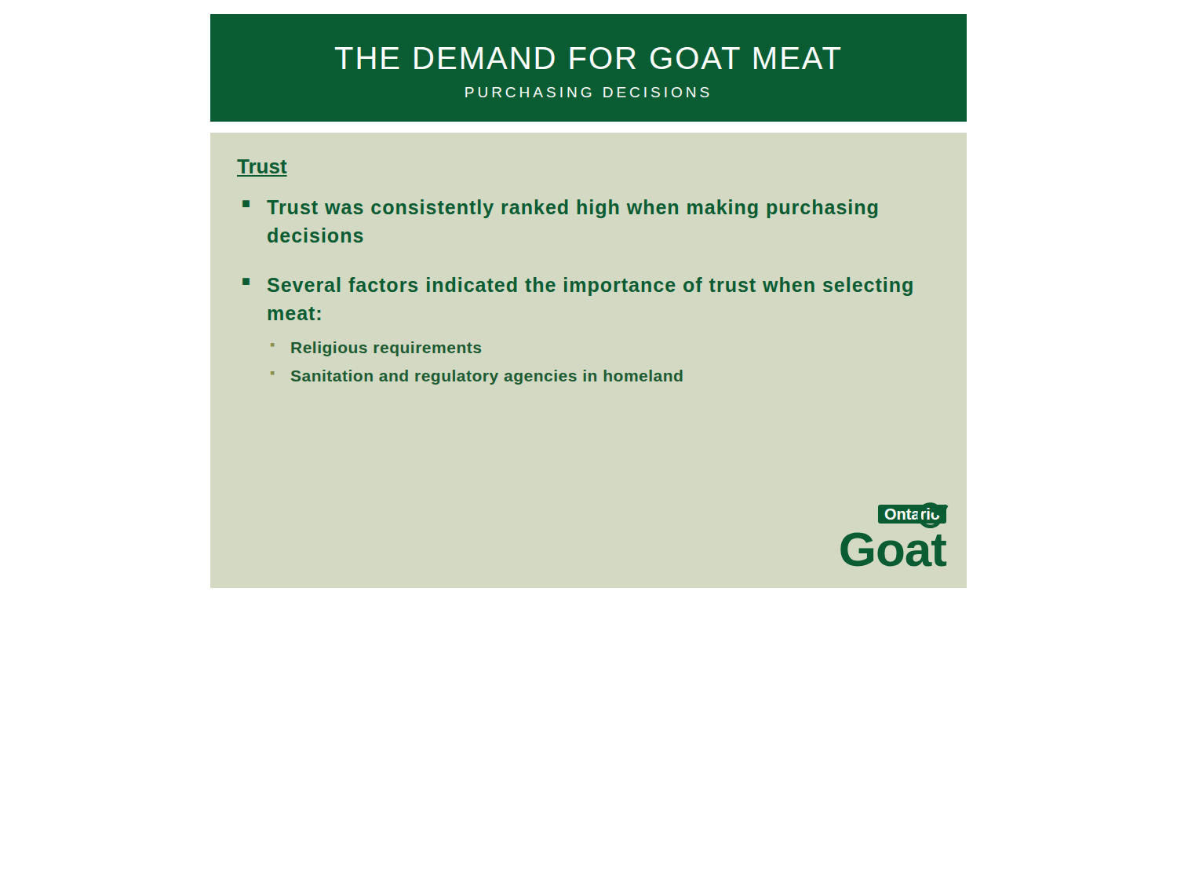The Demand for Goat Meat
Purchasing Decisions
Trust
Trust was consistently ranked high when making purchasing decisions
Several factors indicated the importance of trust when selecting meat:
Religious requirements
Sanitation and regulatory agencies in homeland
⟳ Ontario Goat